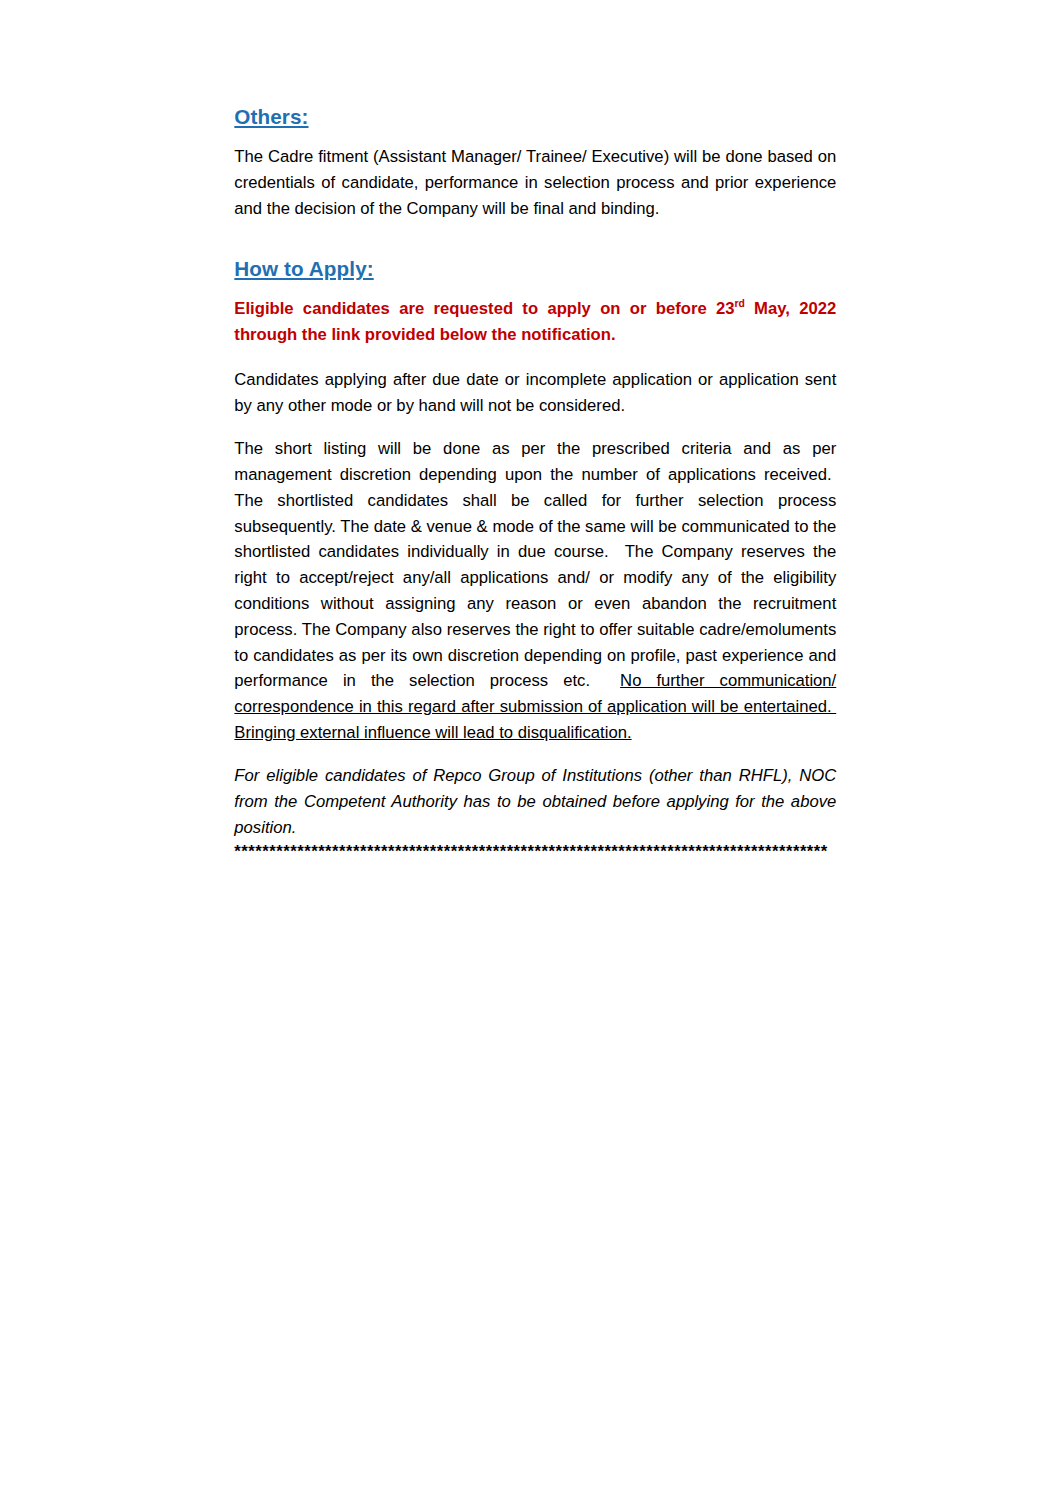Others:
The Cadre fitment (Assistant Manager/ Trainee/ Executive) will be done based on credentials of candidate, performance in selection process and prior experience and the decision of the Company will be final and binding.
How to Apply:
Eligible candidates are requested to apply on or before 23rd May, 2022 through the link provided below the notification.
Candidates applying after due date or incomplete application or application sent by any other mode or by hand will not be considered.
The short listing will be done as per the prescribed criteria and as per management discretion depending upon the number of applications received. The shortlisted candidates shall be called for further selection process subsequently. The date & venue & mode of the same will be communicated to the shortlisted candidates individually in due course. The Company reserves the right to accept/reject any/all applications and/ or modify any of the eligibility conditions without assigning any reason or even abandon the recruitment process. The Company also reserves the right to offer suitable cadre/emoluments to candidates as per its own discretion depending on profile, past experience and performance in the selection process etc. No further communication/ correspondence in this regard after submission of application will be entertained. Bringing external influence will lead to disqualification.
For eligible candidates of Repco Group of Institutions (other than RHFL), NOC from the Competent Authority has to be obtained before applying for the above position.
*************************************************************************************